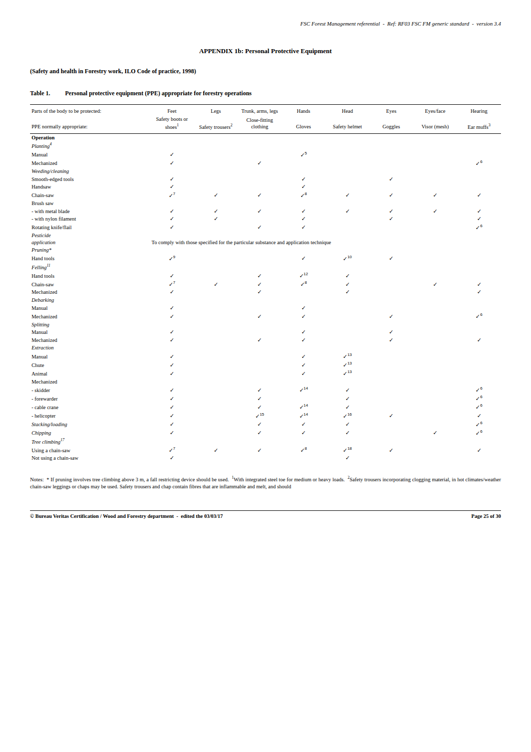FSC Forest Management referential - Ref: RF03 FSC FM generic standard - version 3.4
APPENDIX 1b: Personal Protective Equipment
(Safety and health in Forestry work, ILO Code of practice, 1998)
Table 1. Personal protective equipment (PPE) appropriate for forestry operations
| Parts of the body to be protected: | Feet | Legs | Trunk, arms, legs | Hands | Head | Eyes | Eyes/face | Hearing |
| --- | --- | --- | --- | --- | --- | --- | --- | --- |
| PPE normally appropriate: | Safety boots or shoes 1 | Safety trousers 2 | Close-fitting clothing | Gloves | Safety helmet | Goggles | Visor (mesh) | Ear muffs 3 |
| Operation | | | | | | | | |
| Planting 4 | | | | | | | | |
| Manual | ✓ | | | ✓ 5 | | | | |
| Mechanized | ✓ | | ✓ | | | | | ✓ 6 |
| Weeding/cleaning | | | | | | | | |
| Smooth-edged tools | ✓ | | | ✓ | | ✓ | | |
| Handsaw | ✓ | | | ✓ | | | | |
| Chain-saw | ✓ 7 | ✓ | ✓ | ✓ 8 | ✓ | ✓ | ✓ | ✓ |
| Brush saw | | | | | | | | |
| - with metal blade | ✓ | ✓ | ✓ | ✓ | ✓ | ✓ | ✓ | ✓ |
| - with nylon filament | ✓ | ✓ | | ✓ | | ✓ | | ✓ |
| Rotating knife/flail | ✓ | | ✓ | ✓ | | | | ✓ 6 |
| Pesticide application | To comply with those specified for the particular substance and application technique |
| Pruning* | | | | | | | | |
| Hand tools | ✓ 9 | | | ✓ | ✓ 10 | ✓ | | |
| Felling 11 | | | | | | | | |
| Hand tools | ✓ | | ✓ | ✓ 12 | ✓ | | | |
| Chain-saw | ✓ 7 | ✓ | ✓ | ✓ 8 | ✓ | | ✓ | ✓ |
| Mechanized | ✓ | | ✓ | | ✓ | | | ✓ |
| Debarking | | | | | | | | |
| Manual | ✓ | | | ✓ | | | | |
| Mechanized | ✓ | | ✓ | ✓ | | ✓ | | ✓ 6 |
| Splitting | | | | | | | | |
| Manual | ✓ | | | ✓ | | ✓ | | |
| Mechanized | ✓ | | ✓ | ✓ | | ✓ | | ✓ |
| Extraction | | | | | | | | |
| Manual | ✓ | | | ✓ | ✓ 13 | | | |
| Chute | ✓ | | | ✓ | ✓ 13 | | | |
| Animal | ✓ | | | ✓ | ✓ 13 | | | |
| Mechanized | | | | | | | | |
| - skidder | ✓ | | ✓ | ✓ 14 | ✓ | | | ✓ 6 |
| - forewarder | ✓ | | ✓ | | ✓ | | | ✓ 6 |
| - cable crane | ✓ | | ✓ | ✓ 14 | ✓ | | | ✓ 6 |
| - helicopter | ✓ | | ✓ 15 | ✓ 14 | ✓ 16 | ✓ | | ✓ |
| Stacking/loading | ✓ | | ✓ | ✓ | ✓ | | | ✓ 6 |
| Chipping | ✓ | | ✓ | ✓ | ✓ | | ✓ | ✓ 6 |
| Tree climbing 17 | | | | | | | | |
| Using a chain-saw | ✓ 7 | ✓ | ✓ | ✓ 8 | ✓ 18 | ✓ | | ✓ |
| Not using a chain-saw | ✓ | | | | ✓ | | | |
Notes: * If pruning involves tree climbing above 3 m, a fall restricting device should be used. 1With integrated steel toe for medium or heavy loads. 2Safety trousers incorporating clogging material, in hot climates/weather chain-saw leggings or chaps may be used. Safety trousers and chap contain fibres that are inflammable and melt, and should
© Bureau Veritas Certification / Wood and Forestry department - edited the 03/03/17 Page 25 of 30